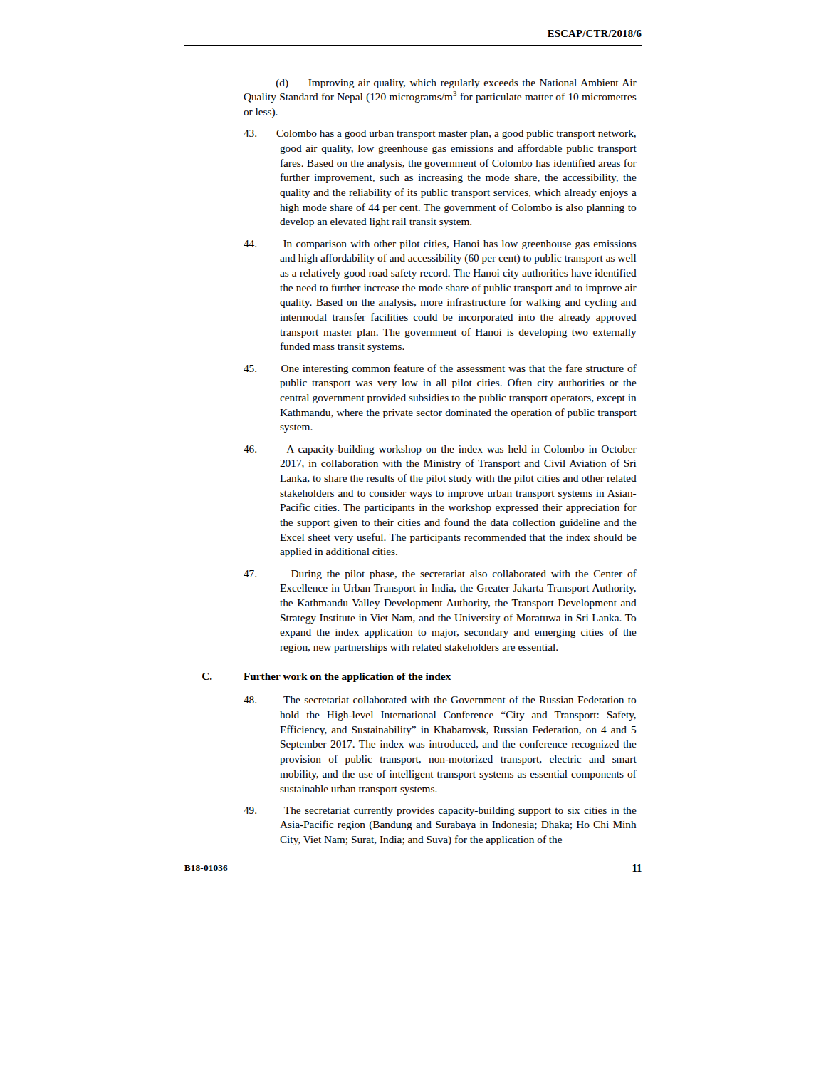ESCAP/CTR/2018/6
(d) Improving air quality, which regularly exceeds the National Ambient Air Quality Standard for Nepal (120 micrograms/m3 for particulate matter of 10 micrometres or less).
43. Colombo has a good urban transport master plan, a good public transport network, good air quality, low greenhouse gas emissions and affordable public transport fares. Based on the analysis, the government of Colombo has identified areas for further improvement, such as increasing the mode share, the accessibility, the quality and the reliability of its public transport services, which already enjoys a high mode share of 44 per cent. The government of Colombo is also planning to develop an elevated light rail transit system.
44. In comparison with other pilot cities, Hanoi has low greenhouse gas emissions and high affordability of and accessibility (60 per cent) to public transport as well as a relatively good road safety record. The Hanoi city authorities have identified the need to further increase the mode share of public transport and to improve air quality. Based on the analysis, more infrastructure for walking and cycling and intermodal transfer facilities could be incorporated into the already approved transport master plan. The government of Hanoi is developing two externally funded mass transit systems.
45. One interesting common feature of the assessment was that the fare structure of public transport was very low in all pilot cities. Often city authorities or the central government provided subsidies to the public transport operators, except in Kathmandu, where the private sector dominated the operation of public transport system.
46. A capacity-building workshop on the index was held in Colombo in October 2017, in collaboration with the Ministry of Transport and Civil Aviation of Sri Lanka, to share the results of the pilot study with the pilot cities and other related stakeholders and to consider ways to improve urban transport systems in Asian-Pacific cities. The participants in the workshop expressed their appreciation for the support given to their cities and found the data collection guideline and the Excel sheet very useful. The participants recommended that the index should be applied in additional cities.
47. During the pilot phase, the secretariat also collaborated with the Center of Excellence in Urban Transport in India, the Greater Jakarta Transport Authority, the Kathmandu Valley Development Authority, the Transport Development and Strategy Institute in Viet Nam, and the University of Moratuwa in Sri Lanka. To expand the index application to major, secondary and emerging cities of the region, new partnerships with related stakeholders are essential.
C. Further work on the application of the index
48. The secretariat collaborated with the Government of the Russian Federation to hold the High-level International Conference “City and Transport: Safety, Efficiency, and Sustainability” in Khabarovsk, Russian Federation, on 4 and 5 September 2017. The index was introduced, and the conference recognized the provision of public transport, non-motorized transport, electric and smart mobility, and the use of intelligent transport systems as essential components of sustainable urban transport systems.
49. The secretariat currently provides capacity-building support to six cities in the Asia-Pacific region (Bandung and Surabaya in Indonesia; Dhaka; Ho Chi Minh City, Viet Nam; Surat, India; and Suva) for the application of the
B18-01036 11